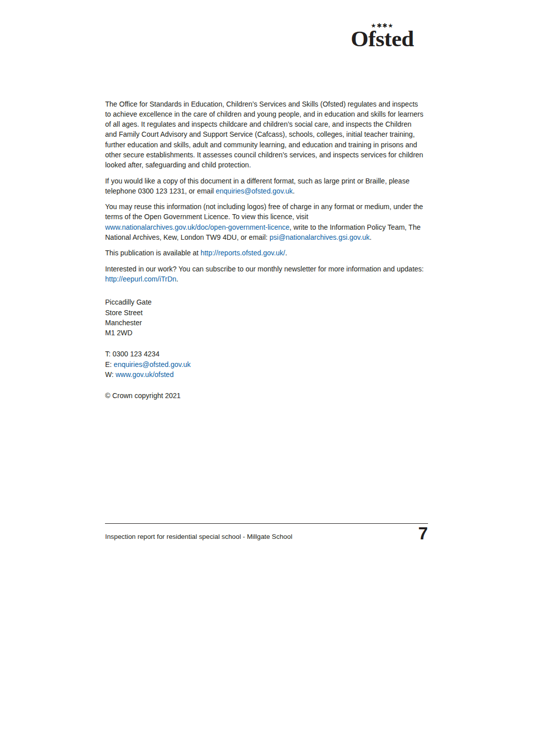★✱✱★
Ofsted
The Office for Standards in Education, Children’s Services and Skills (Ofsted) regulates and inspects to achieve excellence in the care of children and young people, and in education and skills for learners of all ages. It regulates and inspects childcare and children’s social care, and inspects the Children and Family Court Advisory and Support Service (Cafcass), schools, colleges, initial teacher training, further education and skills, adult and community learning, and education and training in prisons and other secure establishments. It assesses council children’s services, and inspects services for children looked after, safeguarding and child protection.
If you would like a copy of this document in a different format, such as large print or Braille, please telephone 0300 123 1231, or email enquiries@ofsted.gov.uk.
You may reuse this information (not including logos) free of charge in any format or medium, under the terms of the Open Government Licence. To view this licence, visit www.nationalarchives.gov.uk/doc/open-government-licence, write to the Information Policy Team, The National Archives, Kew, London TW9 4DU, or email: psi@nationalarchives.gsi.gov.uk.
This publication is available at http://reports.ofsted.gov.uk/.
Interested in our work? You can subscribe to our monthly newsletter for more information and updates: http://eepurl.com/iTrDn.
Piccadilly Gate
Store Street
Manchester
M1 2WD
T: 0300 123 4234
E: enquiries@ofsted.gov.uk
W: www.gov.uk/ofsted
© Crown copyright 2021
Inspection report for residential special school - Millgate School
7